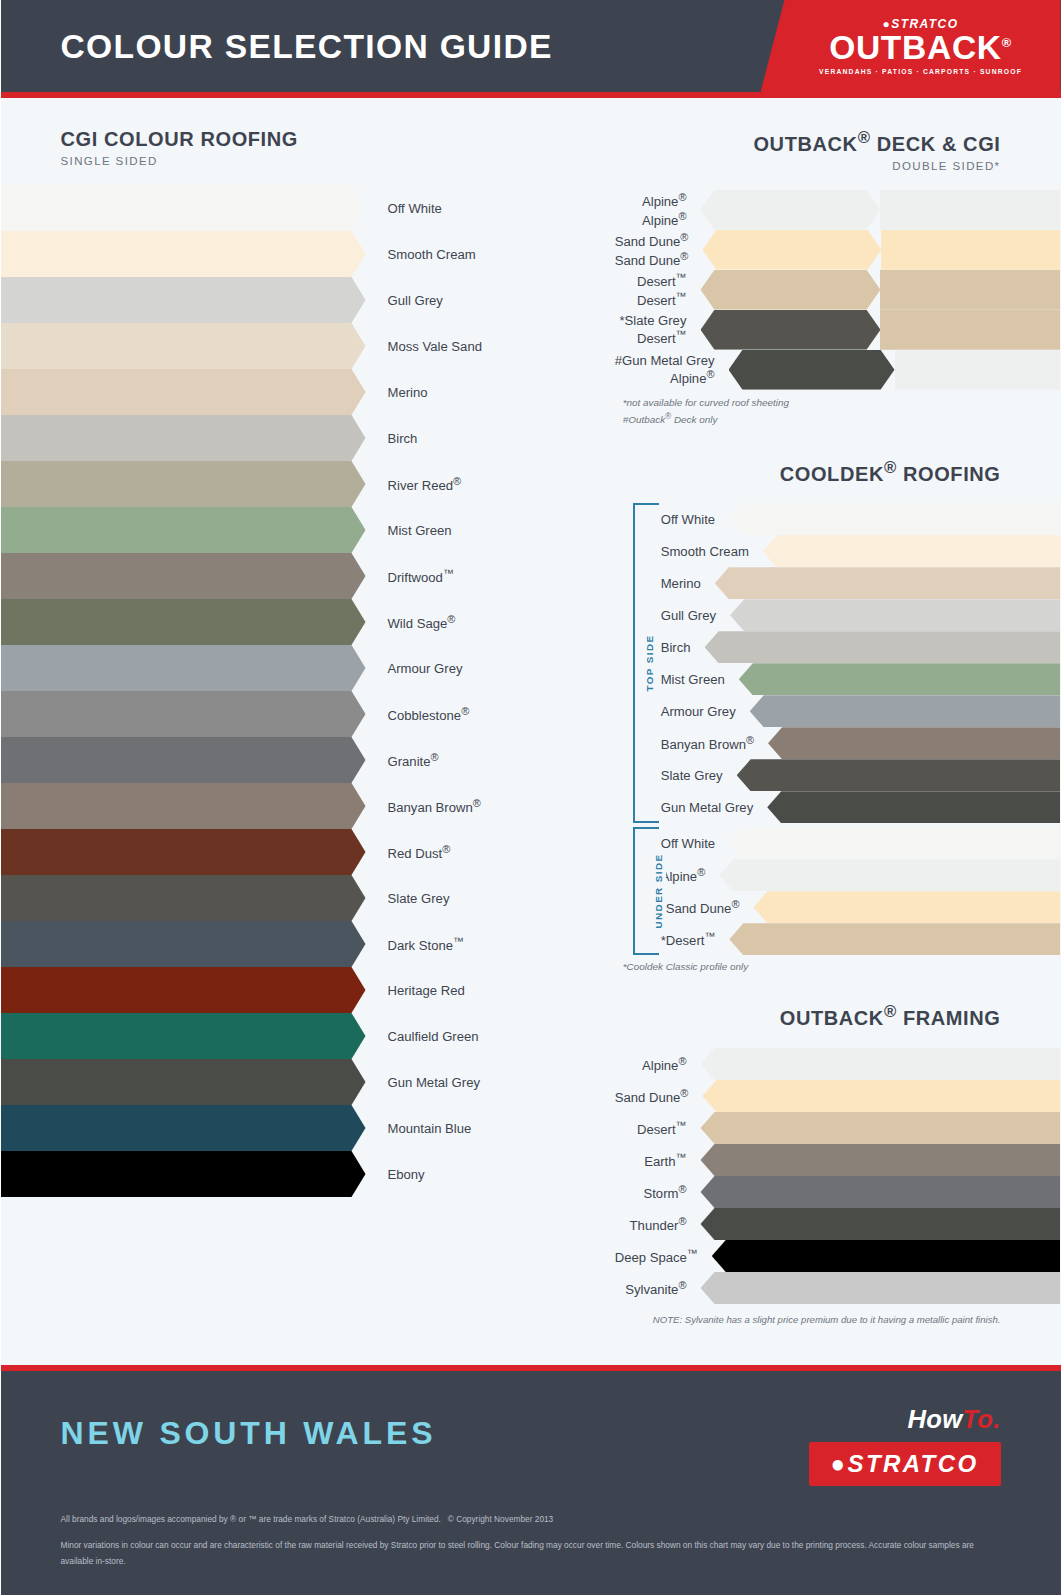Colour Selection Guide
●STRATCO
OUTBACK®
VERANDAHS · PATIOS · CARPORTS · SUNROOF
CGI Colour Roofing
Single Sided
Off White
Smooth Cream
Gull Grey
Moss Vale Sand
Merino
Birch
River Reed®
Mist Green
Driftwood™
Wild Sage®
Armour Grey
Cobblestone®
Granite®
Banyan Brown®
Red Dust®
Slate Grey
Dark Stone™
Heritage Red
Caulfield Green
Gun Metal Grey
Mountain Blue
Ebony
Outback® Deck & CGI
Double Sided*
Alpine®
Alpine®
Sand Dune®
Sand Dune®
Desert™
Desert™
*Slate Grey
Desert™
#Gun Metal Grey
Alpine®
*not available for curved roof sheeting
#Outback® Deck only
Cooldek® Roofing
TOP SIDE
Off White
Smooth Cream
Merino
Gull Grey
Birch
Mist Green
Armour Grey
Banyan Brown®
Slate Grey
Gun Metal Grey
UNDER SIDE
Off White
Alpine®
*Sand Dune®
*Desert™
*Cooldek Classic profile only
Outback® Framing
Alpine®
Sand Dune®
Desert™
Earth™
Storm®
Thunder®
Deep Space™
Sylvanite®
NOTE: Sylvanite has a slight price premium due to it having a metallic paint finish.
NEW SOUTH WALES
HowTo.
●STRATCO
All brands and logos/images accompanied by ® or ™ are trade marks of Stratco (Australia) Pty Limited. © Copyright November 2013
Minor variations in colour can occur and are characteristic of the raw material received by Stratco prior to steel rolling. Colour fading may occur over time. Colours shown on this chart may vary due to the printing process. Accurate colour samples are available in-store.